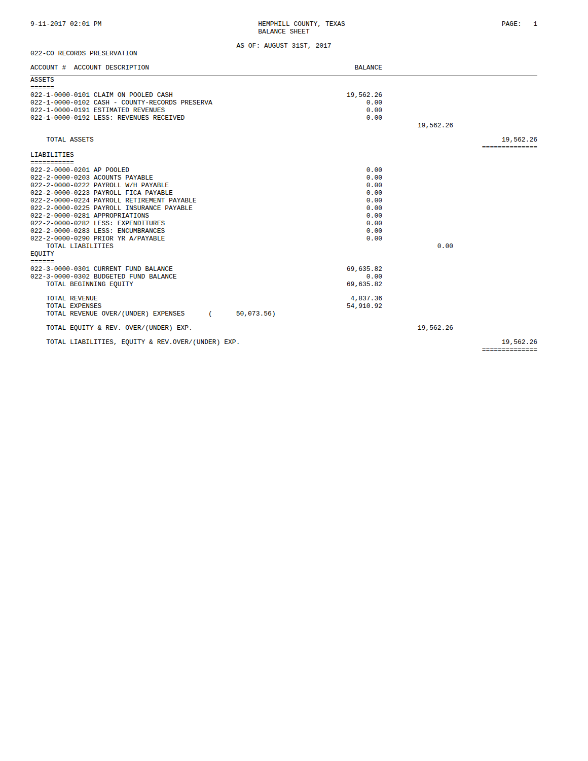9-11-2017 02:01 PM HEMPHILL COUNTY, TEXAS PAGE: 1
BALANCE SHEET
AS OF: AUGUST 31ST, 2017
022-CO RECORDS PRESERVATION
| ACCOUNT # ACCOUNT DESCRIPTION | BALANCE | | |
| ASSETS | | | |
| ====== | | | |
| 022-1-0000-0101 CLAIM ON POOLED CASH | 19,562.26 | | |
| 022-1-0000-0102 CASH - COUNTY-RECORDS PRESERVA | 0.00 | | |
| 022-1-0000-0191 ESTIMATED REVENUES | 0.00 | | |
| 022-1-0000-0192 LESS: REVENUES RECEIVED | 0.00 | | |
| | | 19,562.26 | |
| TOTAL ASSETS | | | 19,562.26 |
| | | | ============== |
| LIABILITIES | | | |
| =========== | | | |
| 022-2-0000-0201 AP POOLED | 0.00 | | |
| 022-2-0000-0203 ACOUNTS PAYABLE | 0.00 | | |
| 022-2-0000-0222 PAYROLL W/H PAYABLE | 0.00 | | |
| 022-2-0000-0223 PAYROLL FICA PAYABLE | 0.00 | | |
| 022-2-0000-0224 PAYROLL RETIREMENT PAYABLE | 0.00 | | |
| 022-2-0000-0225 PAYROLL INSURANCE PAYABLE | 0.00 | | |
| 022-2-0000-0281 APPROPRIATIONS | 0.00 | | |
| 022-2-0000-0282 LESS: EXPENDITURES | 0.00 | | |
| 022-2-0000-0283 LESS: ENCUMBRANCES | 0.00 | | |
| 022-2-0000-0290 PRIOR YR A/PAYABLE | 0.00 | | |
| TOTAL LIABILITIES | | 0.00 | |
| EQUITY | | | |
| ====== | | | |
| 022-3-0000-0301 CURRENT FUND BALANCE | 69,635.82 | | |
| 022-3-0000-0302 BUDGETED FUND BALANCE | 0.00 | | |
| TOTAL BEGINNING EQUITY | 69,635.82 | | |
| TOTAL REVENUE | 4,837.36 | | |
| TOTAL EXPENSES | 54,910.92 | | |
| TOTAL REVENUE OVER/(UNDER) EXPENSES ( 50,073.56) | | | |
| TOTAL EQUITY & REV. OVER/(UNDER) EXP. | | 19,562.26 | |
| TOTAL LIABILITIES, EQUITY & REV.OVER/(UNDER) EXP. | | | 19,562.26 |
| | | | ============== |